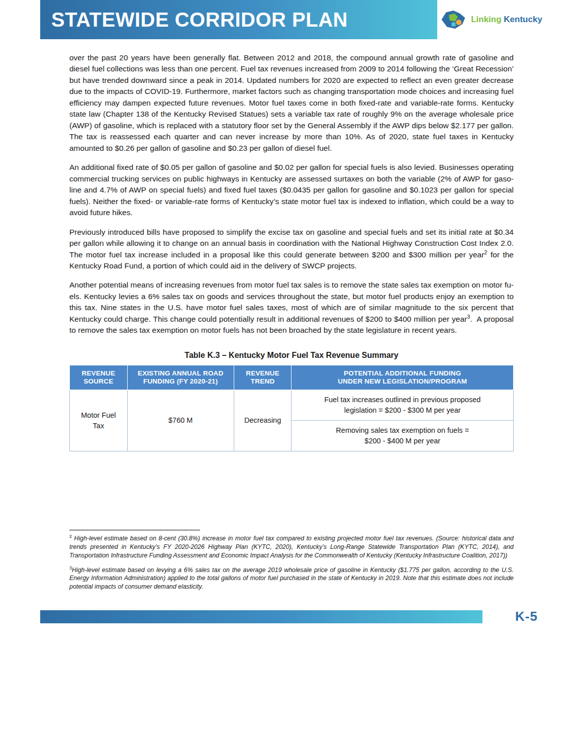Statewide Corridor Plan
Linking Kentucky
over the past 20 years have been generally flat. Between 2012 and 2018, the compound annual growth rate of gasoline and diesel fuel collections was less than one percent. Fuel tax revenues increased from 2009 to 2014 following the ‘Great Recession’ but have trended downward since a peak in 2014. Updated numbers for 2020 are expected to reflect an even greater decrease due to the impacts of COVID-19. Furthermore, market factors such as changing transportation mode choices and increasing fuel efficiency may dampen expected future revenues. Motor fuel taxes come in both fixed-rate and variable-rate forms. Kentucky state law (Chapter 138 of the Kentucky Revised Statues) sets a variable tax rate of roughly 9% on the average wholesale price (AWP) of gasoline, which is replaced with a statutory floor set by the General Assembly if the AWP dips below $2.177 per gallon. The tax is reassessed each quarter and can never increase by more than 10%. As of 2020, state fuel taxes in Kentucky amounted to $0.26 per gallon of gasoline and $0.23 per gallon of diesel fuel.
An additional fixed rate of $0.05 per gallon of gasoline and $0.02 per gallon for special fuels is also levied. Businesses operating commercial trucking services on public highways in Kentucky are assessed surtaxes on both the variable (2% of AWP for gasoline and 4.7% of AWP on special fuels) and fixed fuel taxes ($0.0435 per gallon for gasoline and $0.1023 per gallon for special fuels). Neither the fixed- or variable-rate forms of Kentucky’s state motor fuel tax is indexed to inflation, which could be a way to avoid future hikes.
Previously introduced bills have proposed to simplify the excise tax on gasoline and special fuels and set its initial rate at $0.34 per gallon while allowing it to change on an annual basis in coordination with the National Highway Construction Cost Index 2.0. The motor fuel tax increase included in a proposal like this could generate between $200 and $300 million per year2 for the Kentucky Road Fund, a portion of which could aid in the delivery of SWCP projects.
Another potential means of increasing revenues from motor fuel tax sales is to remove the state sales tax exemption on motor fuels. Kentucky levies a 6% sales tax on goods and services throughout the state, but motor fuel products enjoy an exemption to this tax. Nine states in the U.S. have motor fuel sales taxes, most of which are of similar magnitude to the six percent that Kentucky could charge. This change could potentially result in additional revenues of $200 to $400 million per year3. A proposal to remove the sales tax exemption on motor fuels has not been broached by the state legislature in recent years.
Table K.3 – Kentucky Motor Fuel Tax Revenue Summary
| Revenue Source | Existing Annual Road Funding (FY 2020-21) | Revenue Trend | Potential Additional Funding Under New Legislation/Program |
| --- | --- | --- | --- |
| Motor Fuel Tax | $760 M | Decreasing | Fuel tax increases outlined in previous proposed legislation = $200 - $300 M per year |
| Removing sales tax exemption on fuels = $200 - $400 M per year |
2 High-level estimate based on 8-cent (30.8%) increase in motor fuel tax compared to existing projected motor fuel tax revenues. (Source: historical data and trends presented in Kentucky’s FY 2020-2026 Highway Plan (KYTC, 2020), Kentucky’s Long-Range Statewide Transportation Plan (KYTC, 2014), and Transportation Infrastructure Funding Assessment and Economic Impact Analysis for the Commonwealth of Kentucky (Kentucky Infrastructure Coalition, 2017))
3High-level estimate based on levying a 6% sales tax on the average 2019 wholesale price of gasoline in Kentucky ($1.775 per gallon, according to the U.S. Energy Information Administration) applied to the total gallons of motor fuel purchased in the state of Kentucky in 2019. Note that this estimate does not include potential impacts of consumer demand elasticity.
K-5